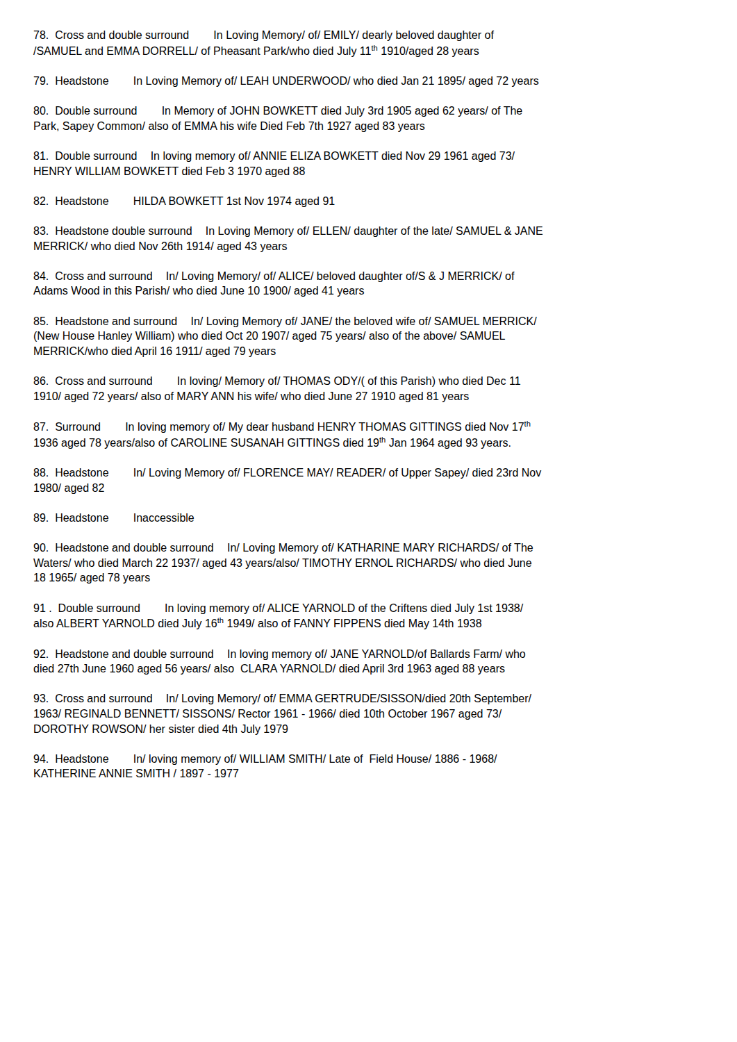78. Cross and double surround In Loving Memory/ of/ EMILY/ dearly beloved daughter of /SAMUEL and EMMA DORRELL/ of Pheasant Park/who died July 11th 1910/aged 28 years
79. Headstone In Loving Memory of/ LEAH UNDERWOOD/ who died Jan 21 1895/ aged 72 years
80. Double surround In Memory of JOHN BOWKETT died July 3rd 1905 aged 62 years/ of The Park, Sapey Common/ also of EMMA his wife Died Feb 7th 1927 aged 83 years
81. Double surround In loving memory of/ ANNIE ELIZA BOWKETT died Nov 29 1961 aged 73/ HENRY WILLIAM BOWKETT died Feb 3 1970 aged 88
82. Headstone HILDA BOWKETT 1st Nov 1974 aged 91
83. Headstone double surround In Loving Memory of/ ELLEN/ daughter of the late/ SAMUEL & JANE MERRICK/ who died Nov 26th 1914/ aged 43 years
84. Cross and surround In/ Loving Memory/ of/ ALICE/ beloved daughter of/S & J MERRICK/ of Adams Wood in this Parish/ who died June 10 1900/ aged 41 years
85. Headstone and surround In/ Loving Memory of/ JANE/ the beloved wife of/ SAMUEL MERRICK/ (New House Hanley William) who died Oct 20 1907/ aged 75 years/ also of the above/ SAMUEL MERRICK/who died April 16 1911/ aged 79 years
86. Cross and surround In loving/ Memory of/ THOMAS ODY/( of this Parish) who died Dec 11 1910/ aged 72 years/ also of MARY ANN his wife/ who died June 27 1910 aged 81 years
87. Surround In loving memory of/ My dear husband HENRY THOMAS GITTINGS died Nov 17th 1936 aged 78 years/also of CAROLINE SUSANAH GITTINGS died 19th Jan 1964 aged 93 years.
88. Headstone In/ Loving Memory of/ FLORENCE MAY/ READER/ of Upper Sapey/ died 23rd Nov 1980/ aged 82
89. Headstone Inaccessible
90. Headstone and double surround In/ Loving Memory of/ KATHARINE MARY RICHARDS/ of The Waters/ who died March 22 1937/ aged 43 years/also/ TIMOTHY ERNOL RICHARDS/ who died June 18 1965/ aged 78 years
91 . Double surround In loving memory of/ ALICE YARNOLD of the Criftens died July 1st 1938/ also ALBERT YARNOLD died July 16th 1949/ also of FANNY FIPPENS died May 14th 1938
92. Headstone and double surround In loving memory of/ JANE YARNOLD/of Ballards Farm/ who died 27th June 1960 aged 56 years/ also CLARA YARNOLD/ died April 3rd 1963 aged 88 years
93. Cross and surround In/ Loving Memory/ of/ EMMA GERTRUDE/SISSON/died 20th September/ 1963/ REGINALD BENNETT/ SISSONS/ Rector 1961 - 1966/ died 10th October 1967 aged 73/ DOROTHY ROWSON/ her sister died 4th July 1979
94. Headstone In/ loving memory of/ WILLIAM SMITH/ Late of Field House/ 1886 - 1968/ KATHERINE ANNIE SMITH / 1897 - 1977